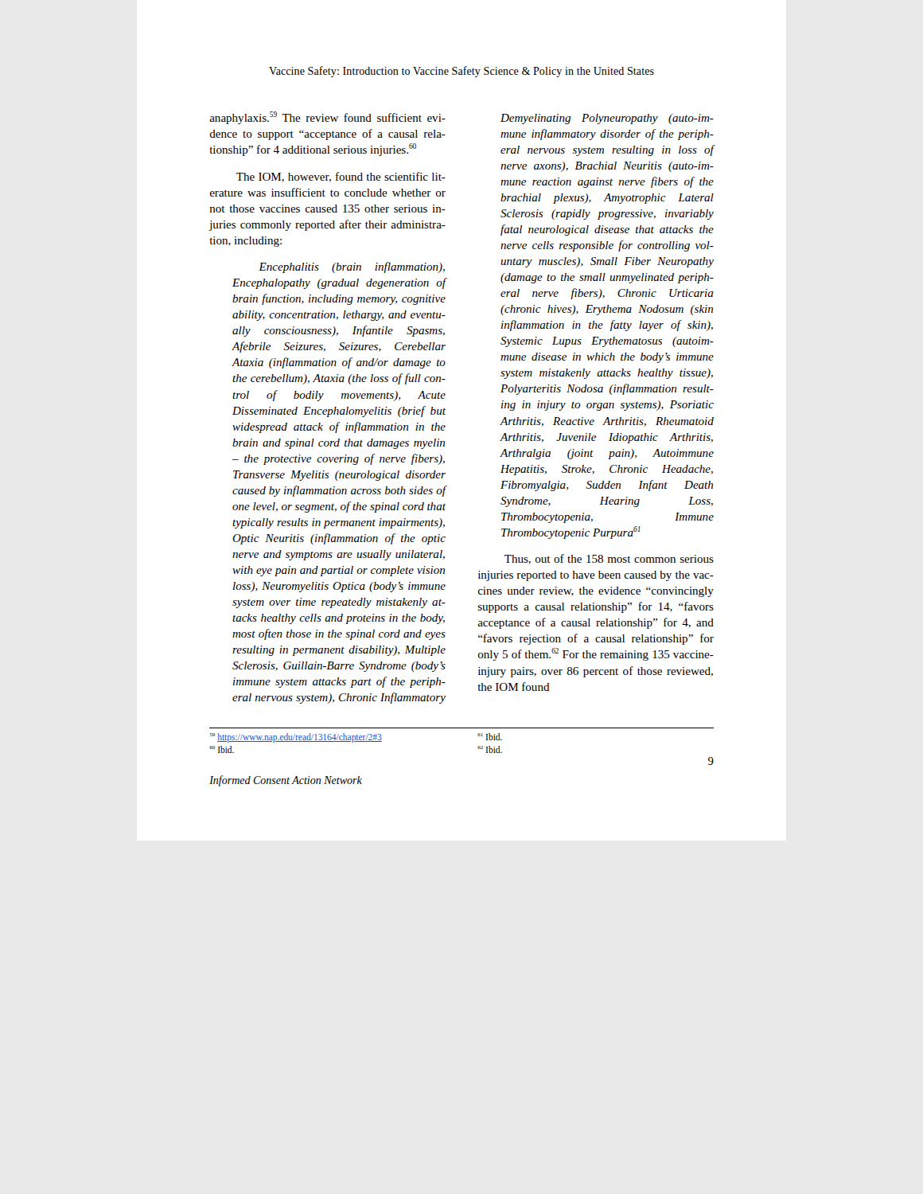Vaccine Safety: Introduction to Vaccine Safety Science & Policy in the United States
anaphylaxis.59 The review found sufficient evidence to support “acceptance of a causal relationship” for 4 additional serious injuries.60
The IOM, however, found the scientific literature was insufficient to conclude whether or not those vaccines caused 135 other serious injuries commonly reported after their administration, including:
Encephalitis (brain inflammation), Encephalopathy (gradual degeneration of brain function, including memory, cognitive ability, concentration, lethargy, and eventually consciousness), Infantile Spasms, Afebrile Seizures, Seizures, Cerebellar Ataxia (inflammation of and/or damage to the cerebellum), Ataxia (the loss of full control of bodily movements), Acute Disseminated Encephalomyelitis (brief but widespread attack of inflammation in the brain and spinal cord that damages myelin – the protective covering of nerve fibers), Transverse Myelitis (neurological disorder caused by inflammation across both sides of one level, or segment, of the spinal cord that typically results in permanent impairments), Optic Neuritis (inflammation of the optic nerve and symptoms are usually unilateral, with eye pain and partial or complete vision loss), Neuromyelitis Optica (body’s immune system over time repeatedly mistakenly attacks healthy cells and proteins in the body, most often those in the spinal cord and eyes resulting in permanent disability), Multiple Sclerosis, Guillain-Barre Syndrome (body’s immune system attacks part of the peripheral nervous system), Chronic Inflammatory Demyelinating Polyneuropathy (auto-immune inflammatory disorder of the peripheral nervous system resulting in loss of nerve axons), Brachial Neuritis (auto-immune reaction against nerve fibers of the brachial plexus), Amyotrophic Lateral Sclerosis (rapidly progressive, invariably fatal neurological disease that attacks the nerve cells responsible for controlling voluntary muscles), Small Fiber Neuropathy (damage to the small unmyelinated peripheral nerve fibers), Chronic Urticaria (chronic hives), Erythema Nodosum (skin inflammation in the fatty layer of skin), Systemic Lupus Erythematosus (autoimmune disease in which the body’s immune system mistakenly attacks healthy tissue), Polyarteritis Nodosa (inflammation resulting in injury to organ systems), Psoriatic Arthritis, Reactive Arthritis, Rheumatoid Arthritis, Juvenile Idiopathic Arthritis, Arthralgia (joint pain), Autoimmune Hepatitis, Stroke, Chronic Headache, Fibromyalgia, Sudden Infant Death Syndrome, Hearing Loss, Thrombocytopenia, Immune Thrombocytopenic Purpura61
Thus, out of the 158 most common serious injuries reported to have been caused by the vaccines under review, the evidence “convincingly supports a causal relationship” for 14, “favors acceptance of a causal relationship” for 4, and “favors rejection of a causal relationship” for only 5 of them.62 For the remaining 135 vaccine-injury pairs, over 86 percent of those reviewed, the IOM found
59 https://www.nap.edu/read/13164/chapter/2#3
60 Ibid.
61 Ibid.
62 Ibid.
Informed Consent Action Network
9